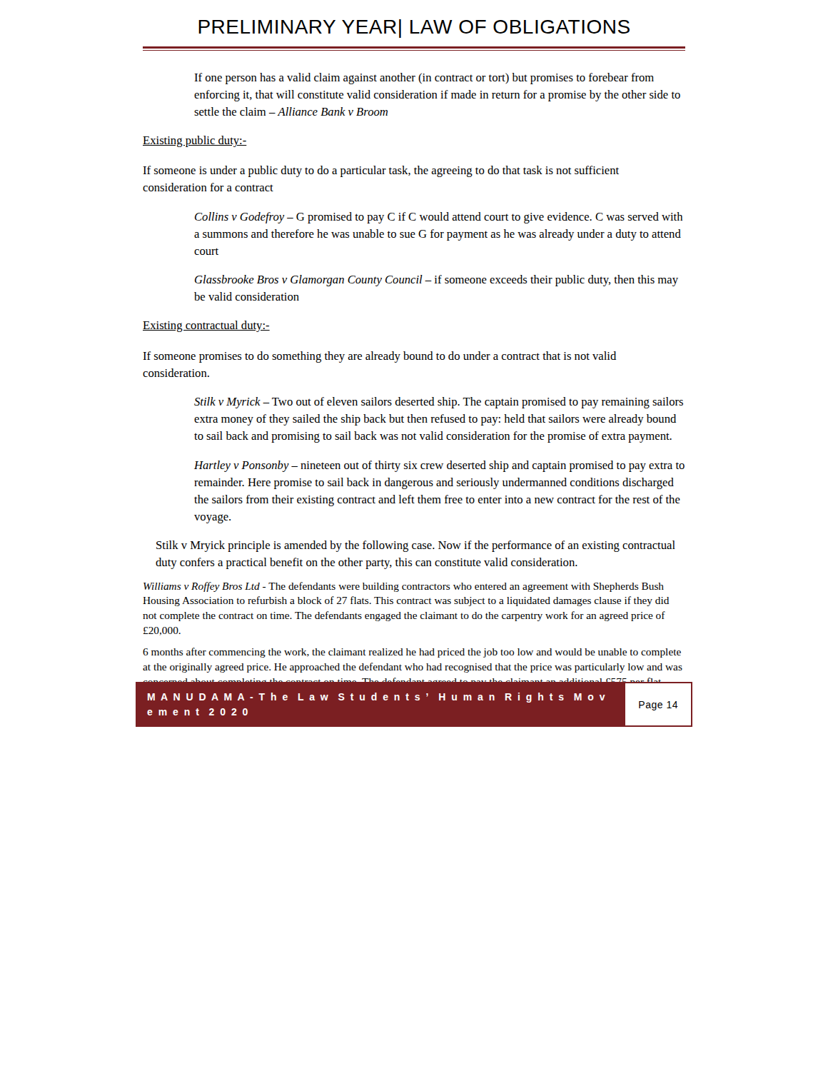PRELIMINARY YEAR| LAW OF OBLIGATIONS
If one person has a valid claim against another (in contract or tort) but promises to forebear from enforcing it, that will constitute valid consideration if made in return for a promise by the other side to settle the claim – Alliance Bank v Broom
Existing public duty:-
If someone is under a public duty to do a particular task, the agreeing to do that task is not sufficient consideration for a contract
Collins v Godefroy – G promised to pay C if C would attend court to give evidence. C was served with a summons and therefore he was unable to sue G for payment as he was already under a duty to attend court
Glassbrooke Bros v Glamorgan County Council – if someone exceeds their public duty, then this may be valid consideration
Existing contractual duty:-
If someone promises to do something they are already bound to do under a contract that is not valid consideration.
Stilk v Myrick – Two out of eleven sailors deserted ship. The captain promised to pay remaining sailors extra money of they sailed the ship back but then refused to pay: held that sailors were already bound to sail back and promising to sail back was not valid consideration for the promise of extra payment.
Hartley v Ponsonby – nineteen out of thirty six crew deserted ship and captain promised to pay extra to remainder. Here promise to sail back in dangerous and seriously undermanned conditions discharged the sailors from their existing contract and left them free to enter into a new contract for the rest of the voyage.
Stilk v Mryick principle is amended by the following case. Now if the performance of an existing contractual duty confers a practical benefit on the other party, this can constitute valid consideration.
Williams v Roffey Bros Ltd - The defendants were building contractors who entered an agreement with Shepherds Bush Housing Association to refurbish a block of 27 flats. This contract was subject to a liquidated damages clause if they did not complete the contract on time. The defendants engaged the claimant to do the carpentry work for an agreed price of £20,000.
6 months after commencing the work, the claimant realized he had priced the job too low and would be unable to complete at the originally agreed price. He approached the defendant who had recognised that the price was particularly low and was concerned about completing the contract on time. The defendant agreed to pay the claimant an additional £575 per flat.
M A N U D A M A - T h e L a w S t u d e n t s ’ H u m a n R i g h t s M o v e m e n t 2 0 2 0
Page 14